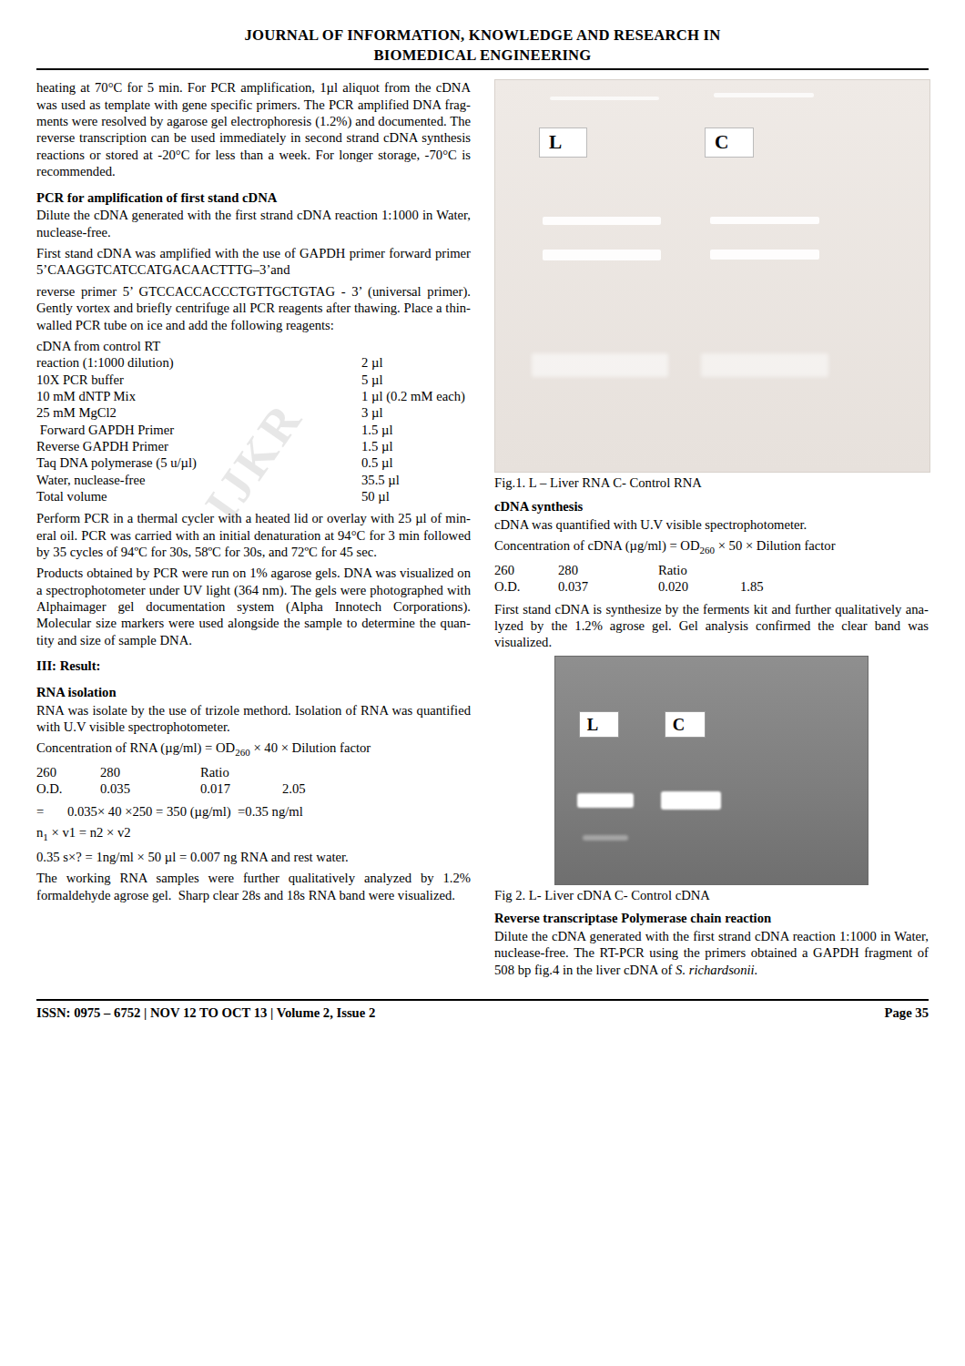JOURNAL OF INFORMATION, KNOWLEDGE AND RESEARCH IN
BIOMEDICAL ENGINEERING
IJKR
heating at 70°C for 5 min. For PCR amplification, 1µl aliquot from the cDNA was used as template with gene specific primers. The PCR amplified DNA fragments were resolved by agarose gel electrophoresis (1.2%) and documented. The reverse transcription can be used immediately in second strand cDNA synthesis reactions or stored at -20°C for less than a week. For longer storage, -70°C is recommended.
PCR for amplification of first stand cDNA
Dilute the cDNA generated with the first strand cDNA reaction 1:1000 in Water, nuclease-free.
First stand cDNA was amplified with the use of GAPDH primer forward primer 5’CAAGGTCATCCATGACAACTTTG–3’and
reverse primer 5’ GTCCACCACCCTGTTGCTGTAG - 3’ (universal primer). Gently vortex and briefly centrifuge all PCR reagents after thawing. Place a thin-walled PCR tube on ice and add the following reagents:
cDNA from control RT
reaction (1:1000 dilution) 2 µl
10X PCR buffer 5 µl
10 mM dNTP Mix 1 µl (0.2 mM each)
25 mM MgCl23 µl
Forward GAPDH Primer 1.5 µl
Reverse GAPDH Primer 1.5 µl
Taq DNA polymerase (5 u/µl) 0.5 µl
Water, nuclease-free 35.5 µl
Total volume 50 µl
Perform PCR in a thermal cycler with a heated lid or overlay with 25 µl of mineral oil. PCR was carried with an initial denaturation at 94°C for 3 min followed by 35 cycles of 94ºC for 30s, 58ºC for 30s, and 72ºC for 45 sec.
Products obtained by PCR were run on 1% agarose gels. DNA was visualized on a spectrophotometer under UV light (364 nm). The gels were photographed with Alphaimager gel documentation system (Alpha Innotech Corporations). Molecular size markers were used alongside the sample to determine the quantity and size of sample DNA.
III: Result:
RNA isolation
RNA was isolate by the use of trizole methord. Isolation of RNA was quantified with U.V visible spectrophotometer.
Concentration of RNA (µg/ml) = OD260 × 40 × Dilution factor
260280 Ratio
O.D. 0.0350.0172.05
= 0.035× 40 ×250 = 350 (µg/ml) =0.35 ng/ml
n1 × v1 = n2 × v2
0.35 s×? = 1ng/ml × 50 µl = 0.007 ng RNA and rest water.
The working RNA samples were further qualitatively analyzed by 1.2% formaldehyde agrose gel. Sharp clear 28s and 18s RNA band were visualized.
L
C
Fig.1. L – Liver RNA C- Control RNA
cDNA synthesis
cDNA was quantified with U.V visible spectrophotometer.
Concentration of cDNA (µg/ml) = OD260 × 50 × Dilution factor
260280 Ratio
O.D. 0.0370.0201.85
First stand cDNA is synthesize by the ferments kit and further qualitatively analyzed by the 1.2% agrose gel. Gel analysis confirmed the clear band was visualized.
L
C
Fig 2. L- Liver cDNA C- Control cDNA
Reverse transcriptase Polymerase chain reaction
Dilute the cDNA generated with the first strand cDNA reaction 1:1000 in Water, nuclease-free. The RT-PCR using the primers obtained a GAPDH fragment of 508 bp fig.4 in the liver cDNA of S. richardsonii.
ISSN: 0975 – 6752 | NOV 12 TO OCT 13 | Volume 2, Issue 2 Page 35